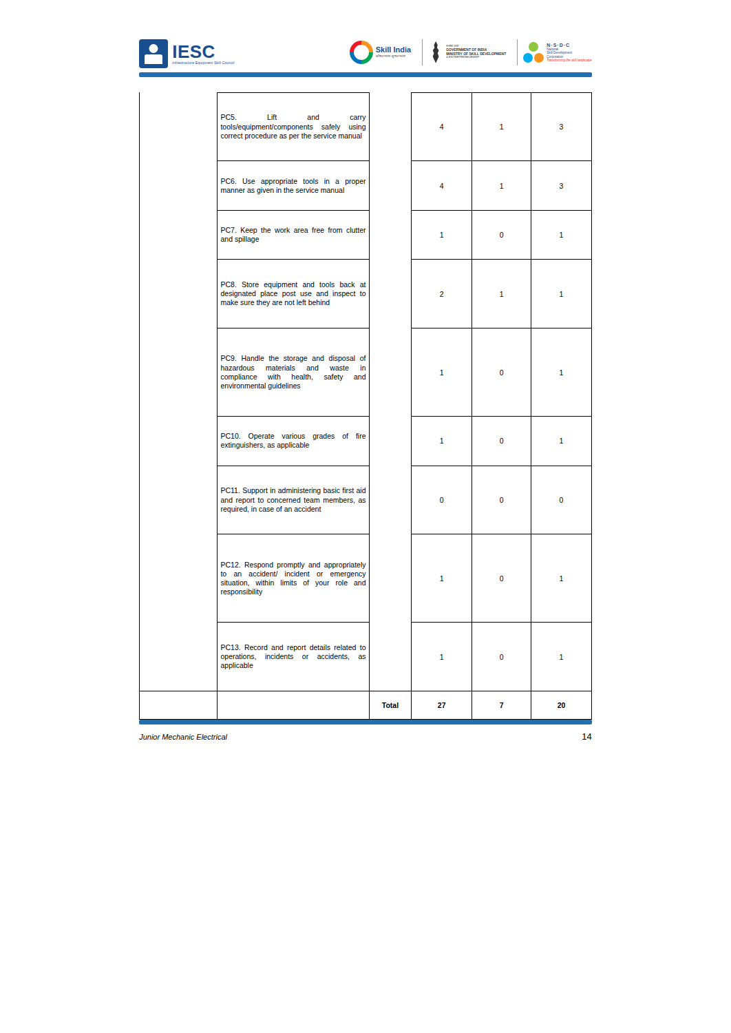IESC
Infrastructure Equipment Skill Council
Skill India
कौशल भारत-कुशल भारत
सत्यमेव जयते
GOVERNMENT OF INDIA
MINISTRY OF SKILL DEVELOPMENT
& ENTREPRENEURSHIP
N·S·D·C
National
Skill Development
Corporation
Transforming the skill landscape
| | PC5. Lift and carry tools/equipment/components safely using correct procedure as per the service manual | | 4 | 1 | 3 |
| | PC6. Use appropriate tools in a proper manner as given in the service manual | | 4 | 1 | 3 |
| | PC7. Keep the work area free from clutter and spillage | | 1 | 0 | 1 |
| | PC8. Store equipment and tools back at designated place post use and inspect to make sure they are not left behind | | 2 | 1 | 1 |
| | PC9. Handle the storage and disposal of hazardous materials and waste in compliance with health, safety and environmental guidelines | | 1 | 0 | 1 |
| | PC10. Operate various grades of fire extinguishers, as applicable | | 1 | 0 | 1 |
| | PC11. Support in administering basic first aid and report to concerned team members, as required, in case of an accident | | 0 | 0 | 0 |
| | PC12. Respond promptly and appropriately to an accident/ incident or emergency situation, within limits of your role and responsibility | | 1 | 0 | 1 |
| | PC13. Record and report details related to operations, incidents or accidents, as applicable | | 1 | 0 | 1 |
| | | Total | 27 | 7 | 20 |
Junior Mechanic Electrical
14